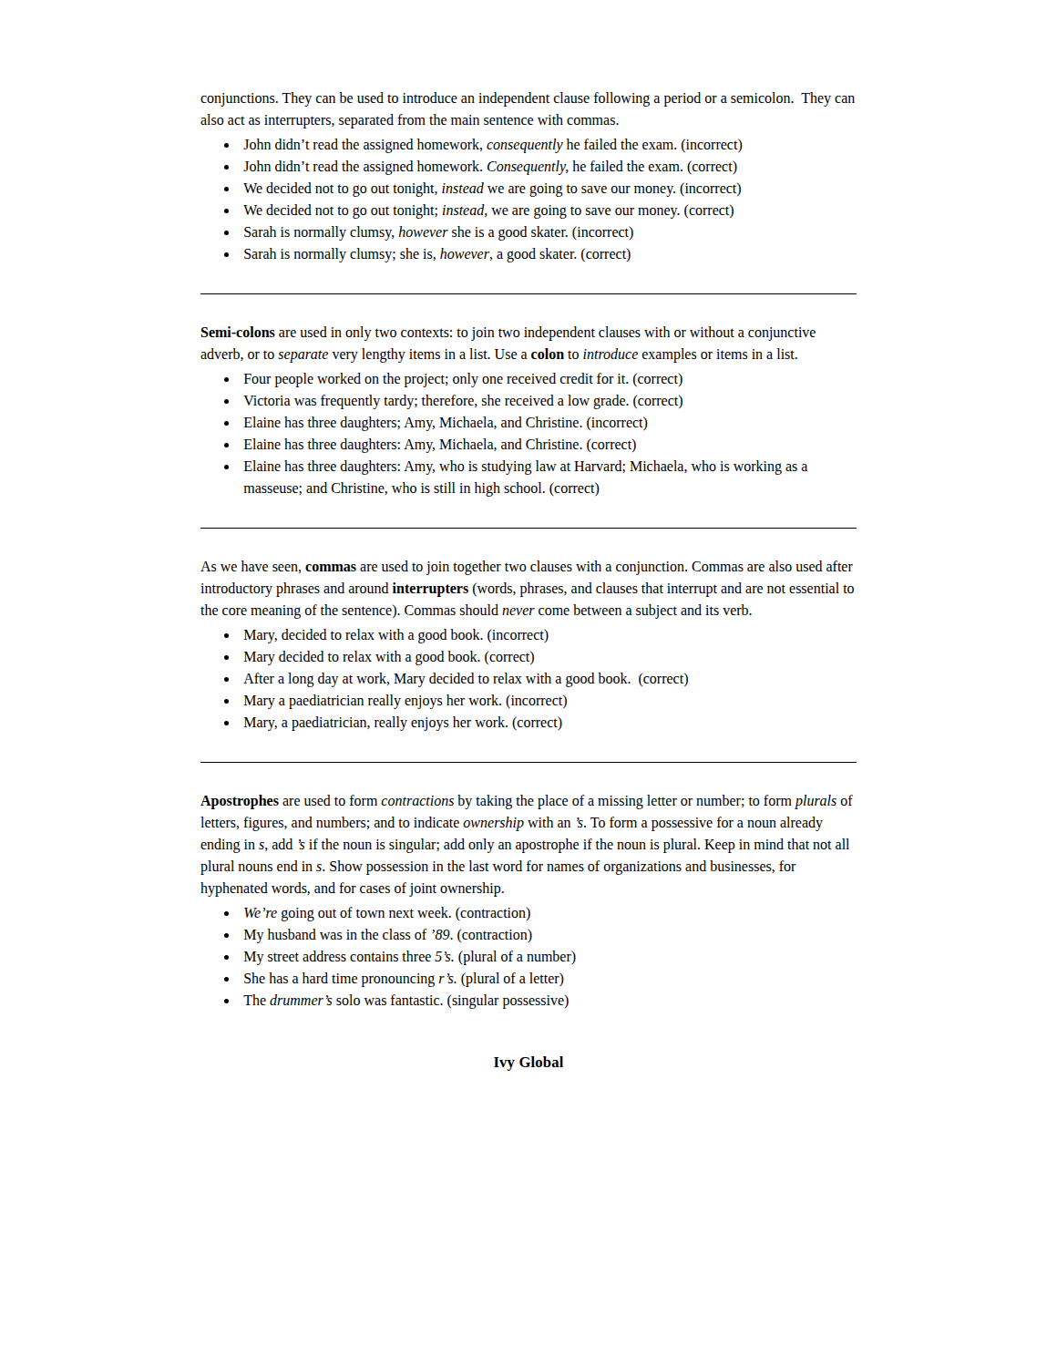conjunctions. They can be used to introduce an independent clause following a period or a semicolon. They can also act as interrupters, separated from the main sentence with commas.
John didn’t read the assigned homework, consequently he failed the exam. (incorrect)
John didn’t read the assigned homework. Consequently, he failed the exam. (correct)
We decided not to go out tonight, instead we are going to save our money. (incorrect)
We decided not to go out tonight; instead, we are going to save our money. (correct)
Sarah is normally clumsy, however she is a good skater. (incorrect)
Sarah is normally clumsy; she is, however, a good skater. (correct)
Semi-colons are used in only two contexts: to join two independent clauses with or without a conjunctive adverb, or to separate very lengthy items in a list. Use a colon to introduce examples or items in a list.
Four people worked on the project; only one received credit for it. (correct)
Victoria was frequently tardy; therefore, she received a low grade. (correct)
Elaine has three daughters; Amy, Michaela, and Christine. (incorrect)
Elaine has three daughters: Amy, Michaela, and Christine. (correct)
Elaine has three daughters: Amy, who is studying law at Harvard; Michaela, who is working as a masseuse; and Christine, who is still in high school. (correct)
As we have seen, commas are used to join together two clauses with a conjunction. Commas are also used after introductory phrases and around interrupters (words, phrases, and clauses that interrupt and are not essential to the core meaning of the sentence). Commas should never come between a subject and its verb.
Mary, decided to relax with a good book. (incorrect)
Mary decided to relax with a good book. (correct)
After a long day at work, Mary decided to relax with a good book. (correct)
Mary a paediatrician really enjoys her work. (incorrect)
Mary, a paediatrician, really enjoys her work. (correct)
Apostrophes are used to form contractions by taking the place of a missing letter or number; to form plurals of letters, figures, and numbers; and to indicate ownership with an ’s. To form a possessive for a noun already ending in s, add ’s if the noun is singular; add only an apostrophe if the noun is plural. Keep in mind that not all plural nouns end in s. Show possession in the last word for names of organizations and businesses, for hyphenated words, and for cases of joint ownership.
We’re going out of town next week. (contraction)
My husband was in the class of ’89. (contraction)
My street address contains three 5’s. (plural of a number)
She has a hard time pronouncing r’s. (plural of a letter)
The drummer’s solo was fantastic. (singular possessive)
Ivy Global